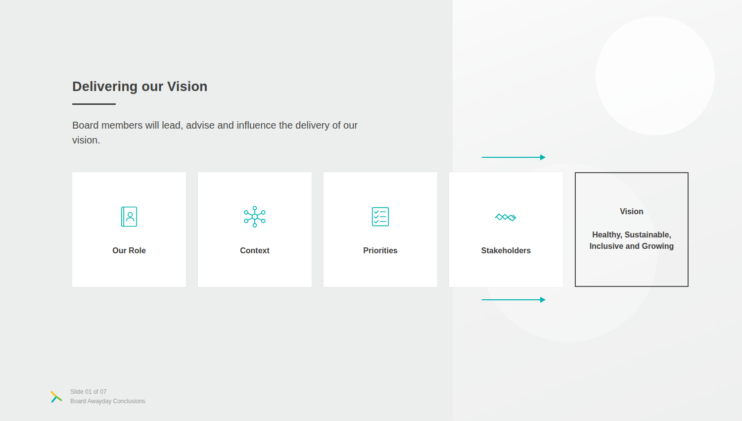Delivering our Vision
Board members will lead, advise and influence the delivery of our vision.
Our Role
Context
Priorities
Stakeholders
Vision
Healthy, Sustainable, Inclusive and Growing
Slide 01 of 07
Board Awayday Conclusions